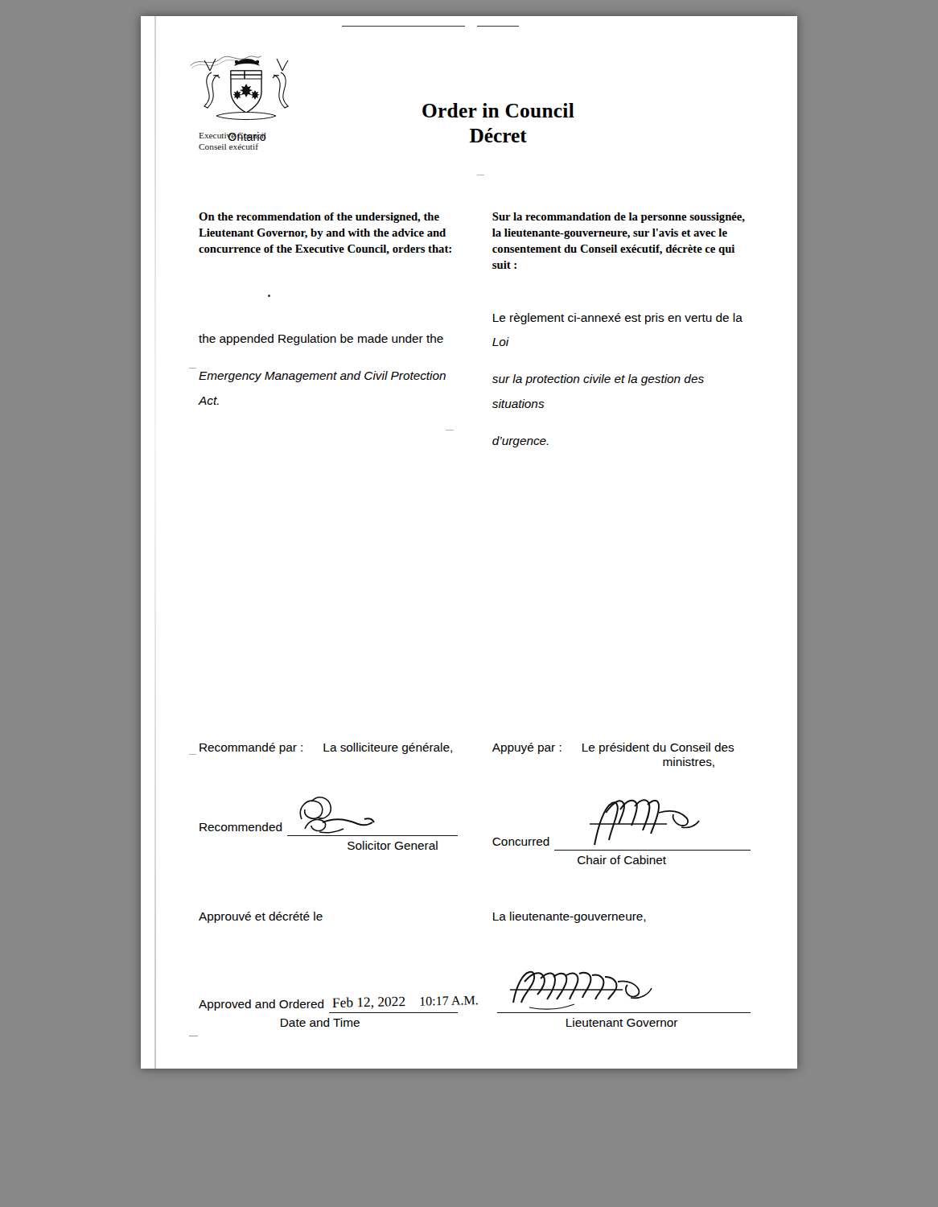Ontario
Executive Council
Conseil exécutif
Order in Council
Décret
On the recommendation of the undersigned, the Lieutenant Governor, by and with the advice and concurrence of the Executive Council, orders that:
the appended Regulation be made under the
Emergency Management and Civil Protection Act.
Sur la recommandation de la personne soussignée, la lieutenante-gouverneure, sur l'avis et avec le consentement du Conseil exécutif, décrète ce qui suit :
Le règlement ci-annexé est pris en vertu de la Loi
sur la protection civile et la gestion des situations
d’urgence.
Recommandé par : La solliciteure générale,
Recommended
Solicitor General
Appuyé par : Le président du Conseil desministres,
Concurred
Chair of Cabinet
Approuvé et décrété le
Approved and Ordered Feb 12, 202210:17 A.M.
Date and Time
La lieutenante-gouverneure,
Lieutenant Governor